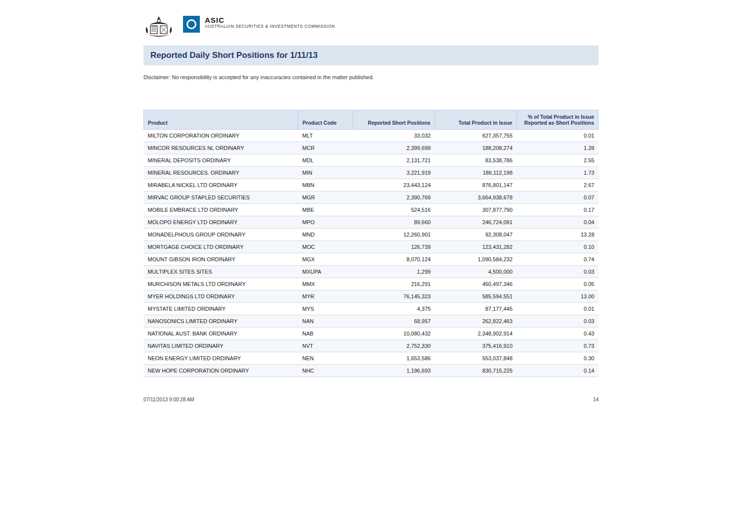ASIC
Australian Securities & Investments Commission
Reported Daily Short Positions for 1/11/13
Disclaimer: No responsibility is accepted for any inaccuracies contained in the matter published.
| Product | Product Code | Reported Short Positions | Total Product in Issue | % of Total Product in Issue Reported as Short Positions |
| --- | --- | --- | --- | --- |
| MILTON CORPORATION ORDINARY | MLT | 33,032 | 627,357,755 | 0.01 |
| MINCOR RESOURCES NL ORDINARY | MCR | 2,399,699 | 188,208,274 | 1.28 |
| MINERAL DEPOSITS ORDINARY | MDL | 2,131,721 | 83,538,786 | 2.55 |
| MINERAL RESOURCES. ORDINARY | MIN | 3,221,919 | 186,112,198 | 1.73 |
| MIRABELA NICKEL LTD ORDINARY | MBN | 23,443,124 | 876,801,147 | 2.67 |
| MIRVAC GROUP STAPLED SECURITIES | MGR | 2,390,769 | 3,664,938,678 | 0.07 |
| MOBILE EMBRACE LTD ORDINARY | MBE | 524,516 | 307,877,790 | 0.17 |
| MOLOPO ENERGY LTD ORDINARY | MPO | 89,660 | 246,724,091 | 0.04 |
| MONADELPHOUS GROUP ORDINARY | MND | 12,260,901 | 92,308,047 | 13.28 |
| MORTGAGE CHOICE LTD ORDINARY | MOC | 126,739 | 123,431,282 | 0.10 |
| MOUNT GIBSON IRON ORDINARY | MGX | 8,070,124 | 1,090,584,232 | 0.74 |
| MULTIPLEX SITES SITES | MXUPA | 1,299 | 4,500,000 | 0.03 |
| MURCHISON METALS LTD ORDINARY | MMX | 216,291 | 450,497,346 | 0.05 |
| MYER HOLDINGS LTD ORDINARY | MYR | 76,145,323 | 585,594,551 | 13.00 |
| MYSTATE LIMITED ORDINARY | MYS | 4,375 | 87,177,445 | 0.01 |
| NANOSONICS LIMITED ORDINARY | NAN | 68,957 | 262,822,463 | 0.03 |
| NATIONAL AUST. BANK ORDINARY | NAB | 10,080,432 | 2,348,902,914 | 0.43 |
| NAVITAS LIMITED ORDINARY | NVT | 2,752,330 | 375,416,910 | 0.73 |
| NEON ENERGY LIMITED ORDINARY | NEN | 1,653,586 | 553,037,848 | 0.30 |
| NEW HOPE CORPORATION ORDINARY | NHC | 1,196,693 | 830,715,225 | 0.14 |
07/11/2013 9:00:28 AM 14